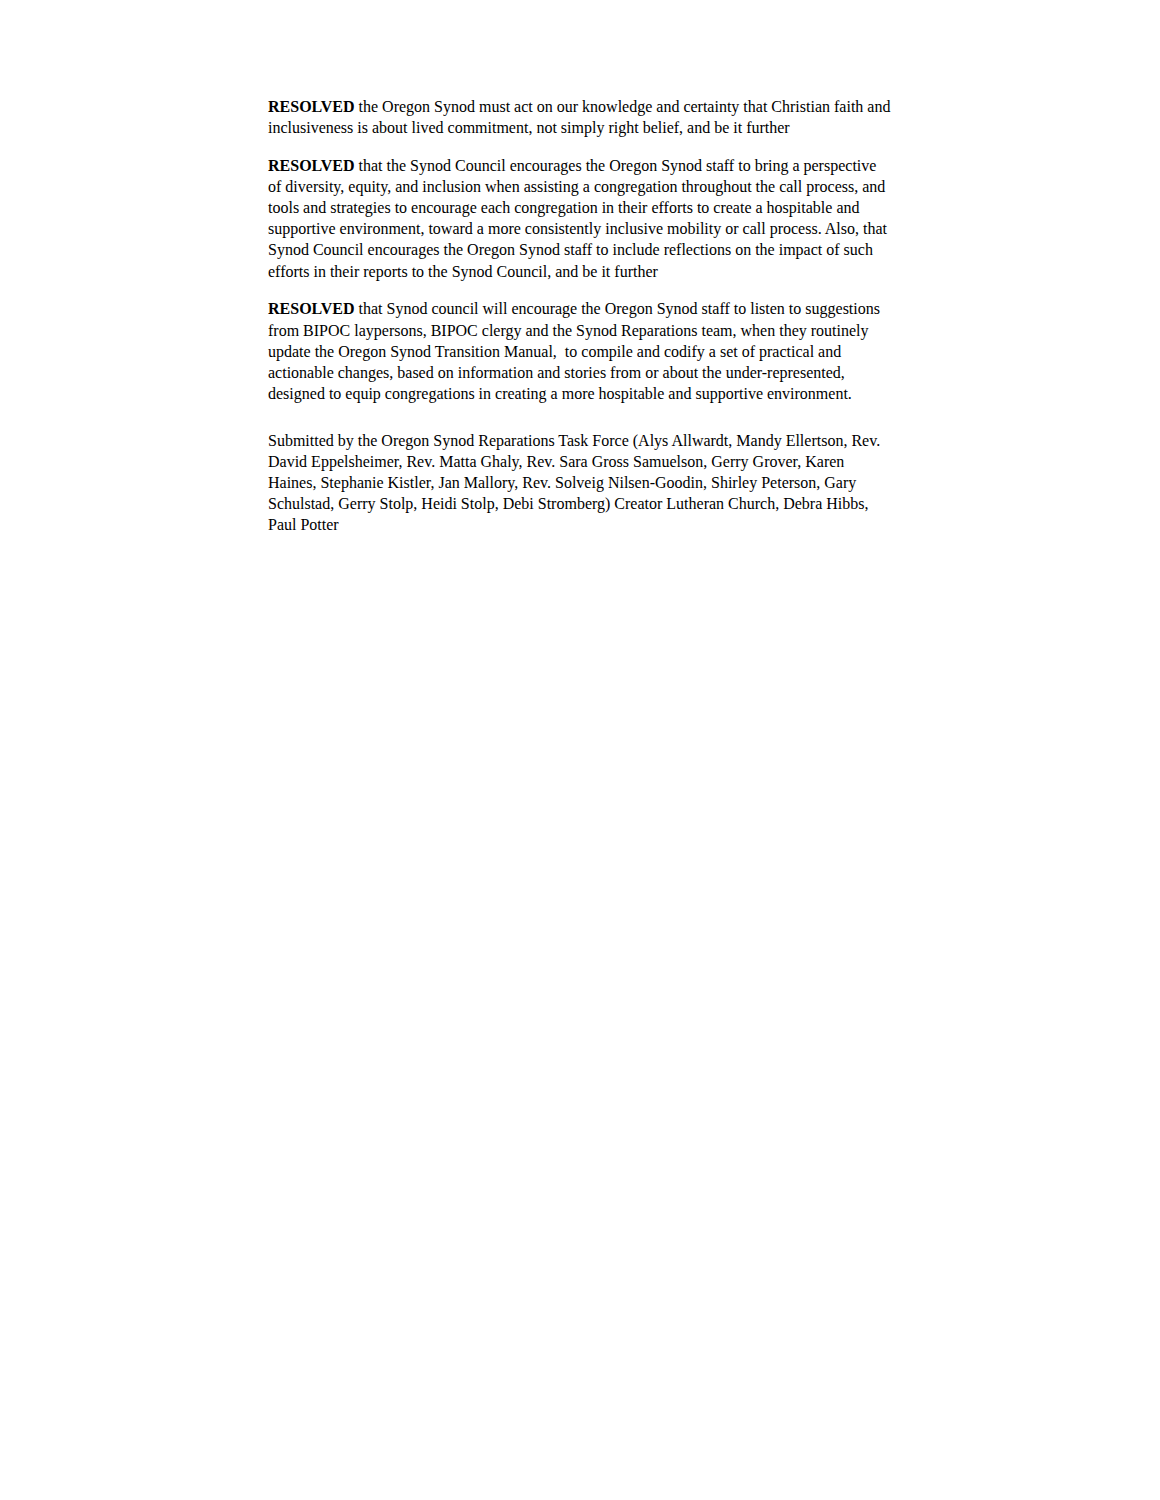RESOLVED the Oregon Synod must act on our knowledge and certainty that Christian faith and inclusiveness is about lived commitment, not simply right belief, and be it further
RESOLVED that the Synod Council encourages the Oregon Synod staff to bring a perspective of diversity, equity, and inclusion when assisting a congregation throughout the call process, and tools and strategies to encourage each congregation in their efforts to create a hospitable and supportive environment, toward a more consistently inclusive mobility or call process. Also, that Synod Council encourages the Oregon Synod staff to include reflections on the impact of such efforts in their reports to the Synod Council, and be it further
RESOLVED that Synod council will encourage the Oregon Synod staff to listen to suggestions from BIPOC laypersons, BIPOC clergy and the Synod Reparations team, when they routinely update the Oregon Synod Transition Manual, to compile and codify a set of practical and actionable changes, based on information and stories from or about the under-represented, designed to equip congregations in creating a more hospitable and supportive environment.
Submitted by the Oregon Synod Reparations Task Force (Alys Allwardt, Mandy Ellertson, Rev. David Eppelsheimer, Rev. Matta Ghaly, Rev. Sara Gross Samuelson, Gerry Grover, Karen Haines, Stephanie Kistler, Jan Mallory, Rev. Solveig Nilsen-Goodin, Shirley Peterson, Gary Schulstad, Gerry Stolp, Heidi Stolp, Debi Stromberg) Creator Lutheran Church, Debra Hibbs, Paul Potter